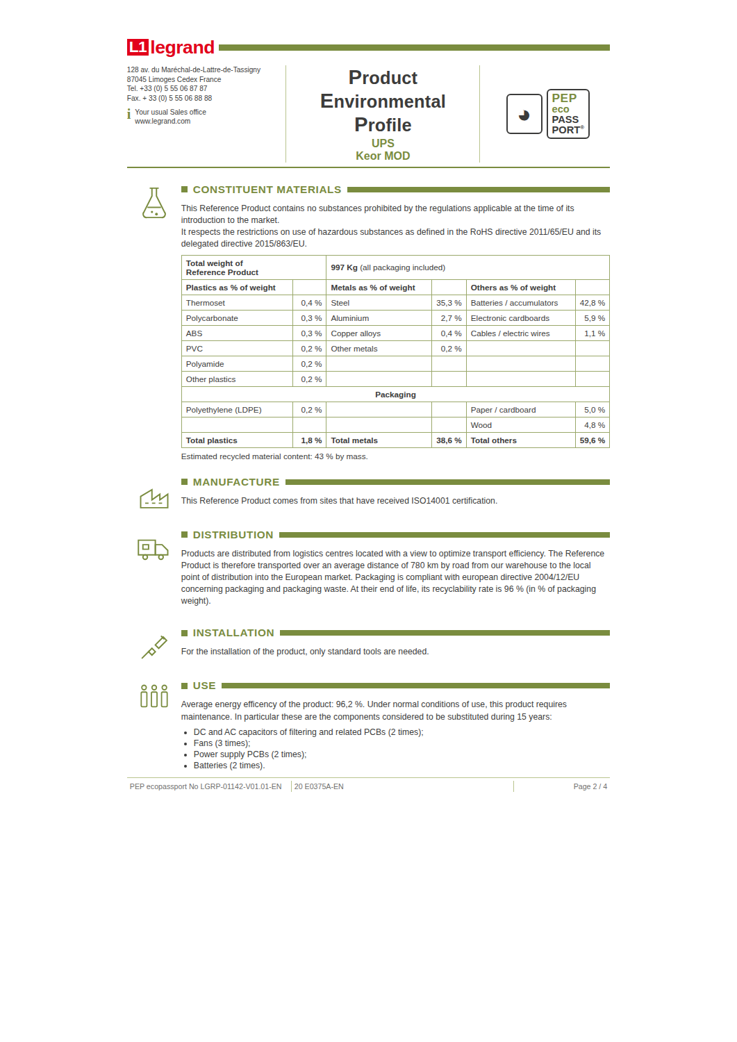L1legrand
128 av. du Maréchal-de-Lattre-de-Tassigny
87045 Limoges Cedex France
Tel. +33 (0) 5 55 06 87 87
Fax. + 33 (0) 5 55 06 88 88
i
Your usual Sales office
www.legrand.com
Product Environmental Profile
UPS
Keor MOD
◕
PEP
eco
PASS
PORT®
CONSTITUENT MATERIALS
This Reference Product contains no substances prohibited by the regulations applicable at the time of its introduction to the market.
It respects the restrictions on use of hazardous substances as defined in the RoHS directive 2011/65/EU and its delegated directive 2015/863/EU.
| Total weight of Reference Product | 997 Kg (all packaging included) |
| Plastics as % of weight | | Metals as % of weight | | Others as % of weight | |
| Thermoset | 0,4 % | Steel | 35,3 % | Batteries / accumulators | 42,8 % |
| Polycarbonate | 0,3 % | Aluminium | 2,7 % | Electronic cardboards | 5,9 % |
| ABS | 0,3 % | Copper alloys | 0,4 % | Cables / electric wires | 1,1 % |
| PVC | 0,2 % | Other metals | 0,2 % | | |
| Polyamide | 0,2 % | | | | |
| Other plastics | 0,2 % | | | | |
| Packaging |
| Polyethylene (LDPE) | 0,2 % | | | Paper / cardboard | 5,0 % |
| | | | | Wood | 4,8 % |
| Total plastics | 1,8 % | Total metals | 38,6 % | Total others | 59,6 % |
Estimated recycled material content: 43 % by mass.
MANUFACTURE
This Reference Product comes from sites that have received ISO14001 certification.
DISTRIBUTION
Products are distributed from logistics centres located with a view to optimize transport efficiency. The Reference Product is therefore transported over an average distance of 780 km by road from our warehouse to the local point of distribution into the European market. Packaging is compliant with european directive 2004/12/EU concerning packaging and packaging waste. At their end of life, its recyclability rate is 96 % (in % of packaging weight).
INSTALLATION
For the installation of the product, only standard tools are needed.
USE
Average energy efficency of the product: 96,2 %. Under normal conditions of use, this product requires maintenance. In particular these are the components considered to be substituted during 15 years:
DC and AC capacitors of filtering and related PCBs (2 times);
Fans (3 times);
Power supply PCBs (2 times);
Batteries (2 times).
| PEP ecopassport No LGRP-01142-V01.01-EN | 20 E0375A-EN | Page 2 / 4 |